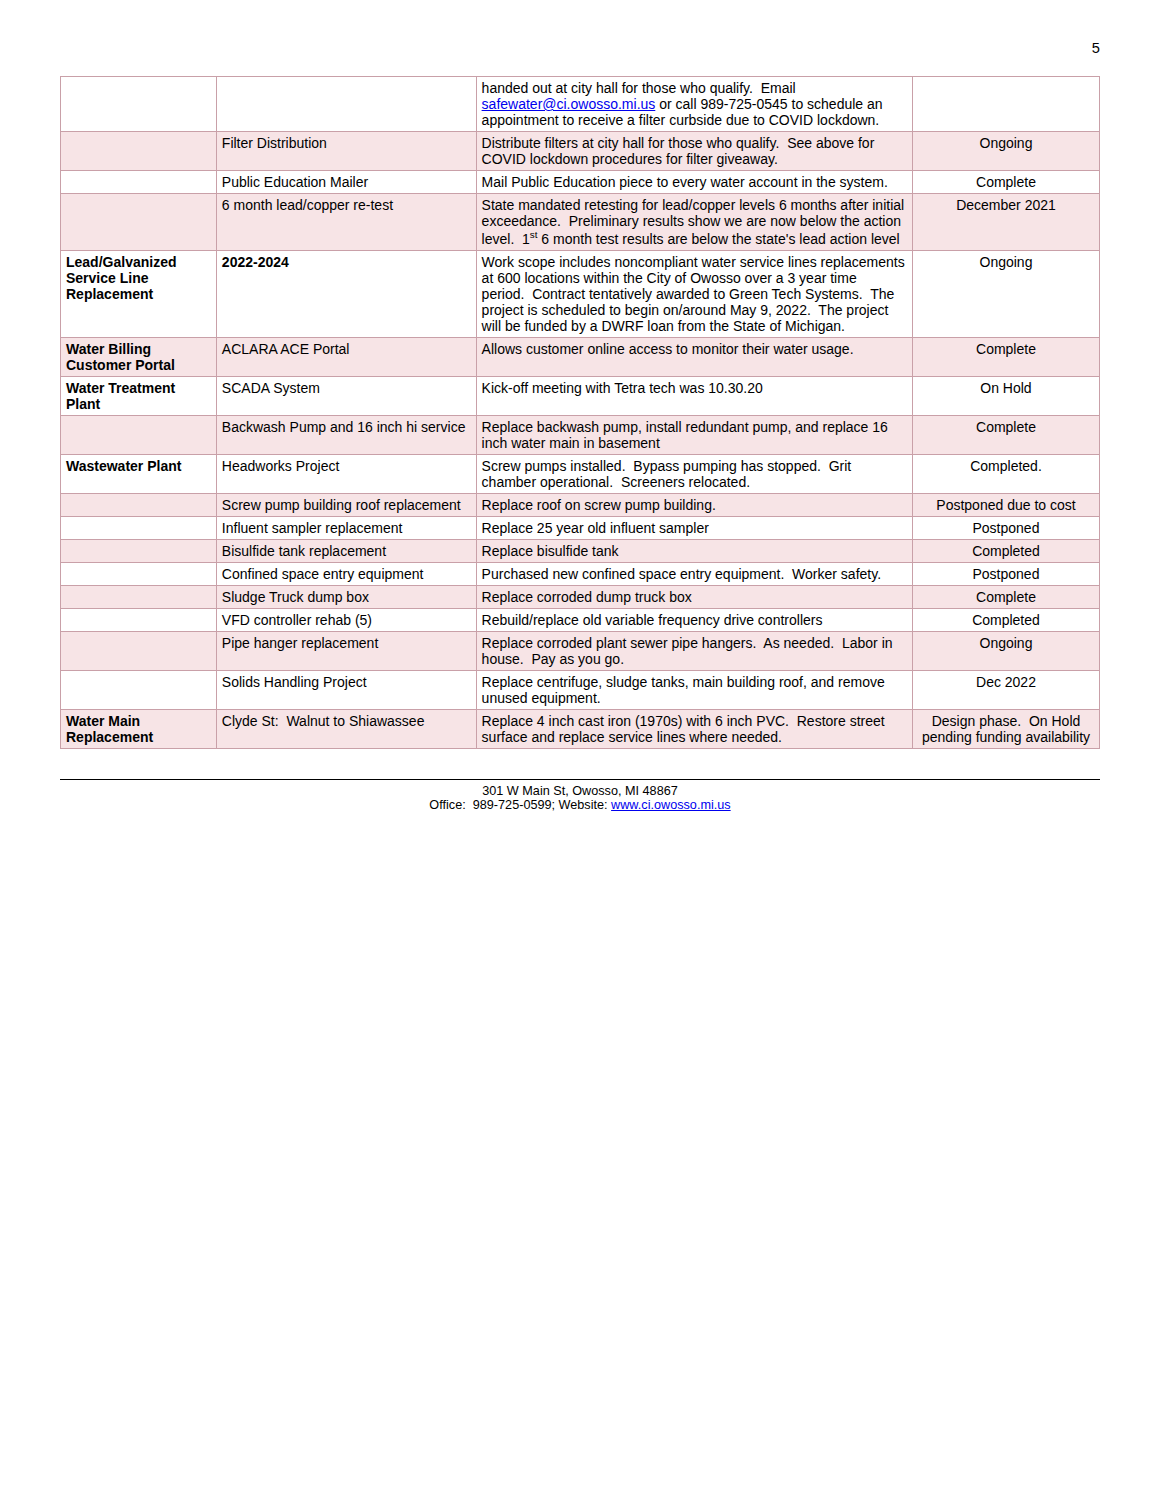5
| | | handed out at city hall for those who qualify. Email safewater@ci.owosso.mi.us or call 989-725-0545 to schedule an appointment to receive a filter curbside due to COVID lockdown. | |
| | Filter Distribution | Distribute filters at city hall for those who qualify. See above for COVID lockdown procedures for filter giveaway. | Ongoing |
| | Public Education Mailer | Mail Public Education piece to every water account in the system. | Complete |
| | 6 month lead/copper re-test | State mandated retesting for lead/copper levels 6 months after initial exceedance. Preliminary results show we are now below the action level. 1 st 6 month test results are below the state's lead action level | December 2021 |
| Lead/Galvanized Service Line Replacement | 2022-2024 | Work scope includes noncompliant water service lines replacements at 600 locations within the City of Owosso over a 3 year time period. Contract tentatively awarded to Green Tech Systems. The project is scheduled to begin on/around May 9, 2022. The project will be funded by a DWRF loan from the State of Michigan. | Ongoing |
| Water Billing Customer Portal | ACLARA ACE Portal | Allows customer online access to monitor their water usage. | Complete |
| Water Treatment Plant | SCADA System | Kick-off meeting with Tetra tech was 10.30.20 | On Hold |
| | Backwash Pump and 16 inch hi service | Replace backwash pump, install redundant pump, and replace 16 inch water main in basement | Complete |
| Wastewater Plant | Headworks Project | Screw pumps installed. Bypass pumping has stopped. Grit chamber operational. Screeners relocated. | Completed. |
| | Screw pump building roof replacement | Replace roof on screw pump building. | Postponed due to cost |
| | Influent sampler replacement | Replace 25 year old influent sampler | Postponed |
| | Bisulfide tank replacement | Replace bisulfide tank | Completed |
| | Confined space entry equipment | Purchased new confined space entry equipment. Worker safety. | Postponed |
| | Sludge Truck dump box | Replace corroded dump truck box | Complete |
| | VFD controller rehab (5) | Rebuild/replace old variable frequency drive controllers | Completed |
| | Pipe hanger replacement | Replace corroded plant sewer pipe hangers. As needed. Labor in house. Pay as you go. | Ongoing |
| | Solids Handling Project | Replace centrifuge, sludge tanks, main building roof, and remove unused equipment. | Dec 2022 |
| Water Main Replacement | Clyde St: Walnut to Shiawassee | Replace 4 inch cast iron (1970s) with 6 inch PVC. Restore street surface and replace service lines where needed. | Design phase. On Hold pending funding availability |
301 W Main St, Owosso, MI 48867
Office: 989-725-0599; Website: www.ci.owosso.mi.us